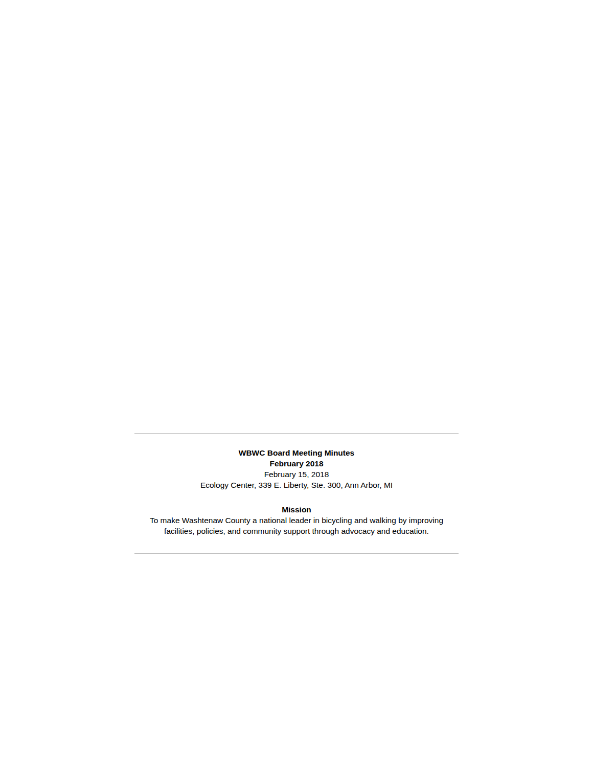Washtenaw
Bicycling & Walking
Coalition
WBWC Board Meeting Minutes
February 2018
February 15, 2018
Ecology Center, 339 E. Liberty, Ste. 300, Ann Arbor, MI
Mission
To make Washtenaw County a national leader in bicycling and walking by improving facilities, policies, and community support through advocacy and education.